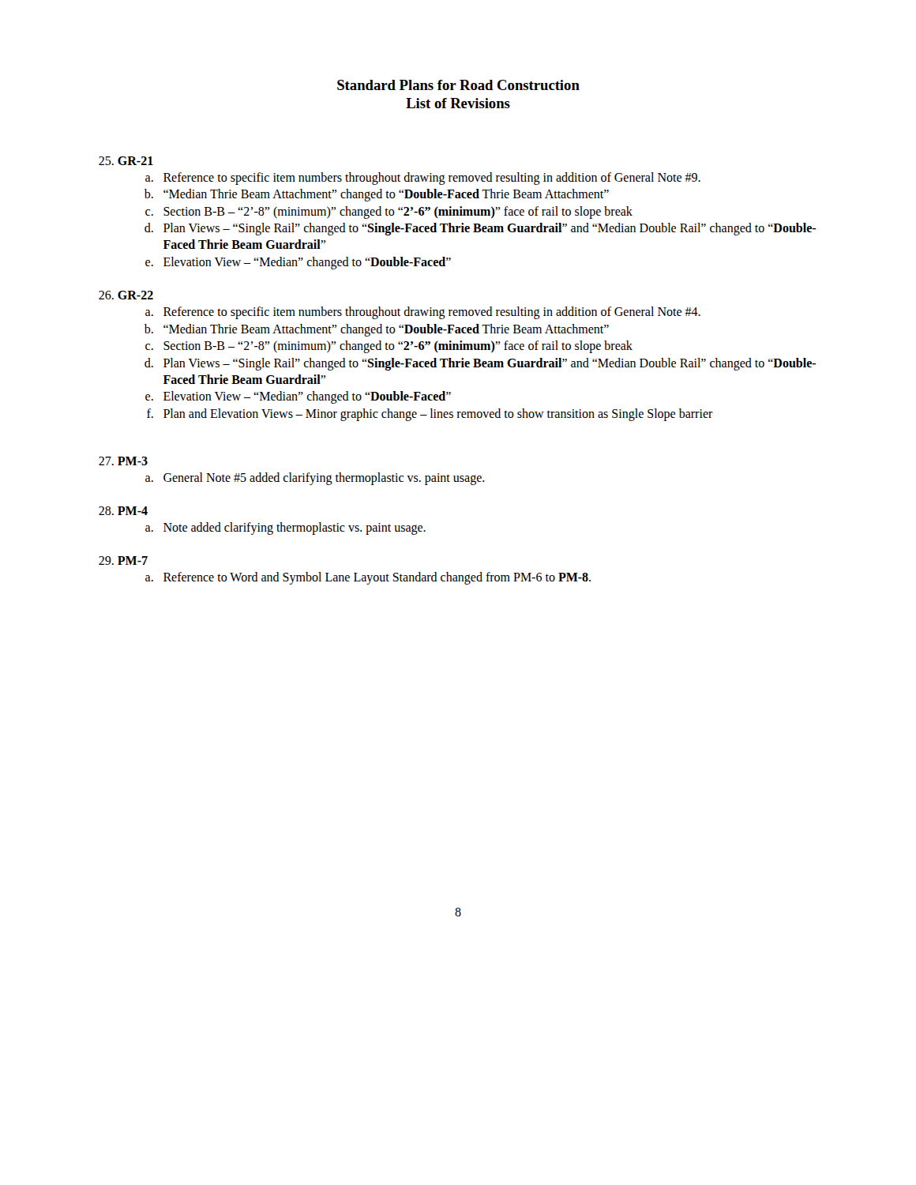Standard Plans for Road Construction
List of Revisions
25. GR-21
Reference to specific item numbers throughout drawing removed resulting in addition of General Note #9.
“Median Thrie Beam Attachment” changed to “Double-Faced Thrie Beam Attachment”
Section B-B – “2’-8” (minimum)” changed to “2’-6” (minimum)” face of rail to slope break
Plan Views – “Single Rail” changed to “Single-Faced Thrie Beam Guardrail” and “Median Double Rail” changed to “Double-Faced Thrie Beam Guardrail”
Elevation View – “Median” changed to “Double-Faced”
26. GR-22
Reference to specific item numbers throughout drawing removed resulting in addition of General Note #4.
“Median Thrie Beam Attachment” changed to “Double-Faced Thrie Beam Attachment”
Section B-B – “2’-8” (minimum)” changed to “2’-6” (minimum)” face of rail to slope break
Plan Views – “Single Rail” changed to “Single-Faced Thrie Beam Guardrail” and “Median Double Rail” changed to “Double-Faced Thrie Beam Guardrail”
Elevation View – “Median” changed to “Double-Faced”
Plan and Elevation Views – Minor graphic change – lines removed to show transition as Single Slope barrier
27. PM-3
General Note #5 added clarifying thermoplastic vs. paint usage.
28. PM-4
Note added clarifying thermoplastic vs. paint usage.
29. PM-7
Reference to Word and Symbol Lane Layout Standard changed from PM-6 to PM-8.
8